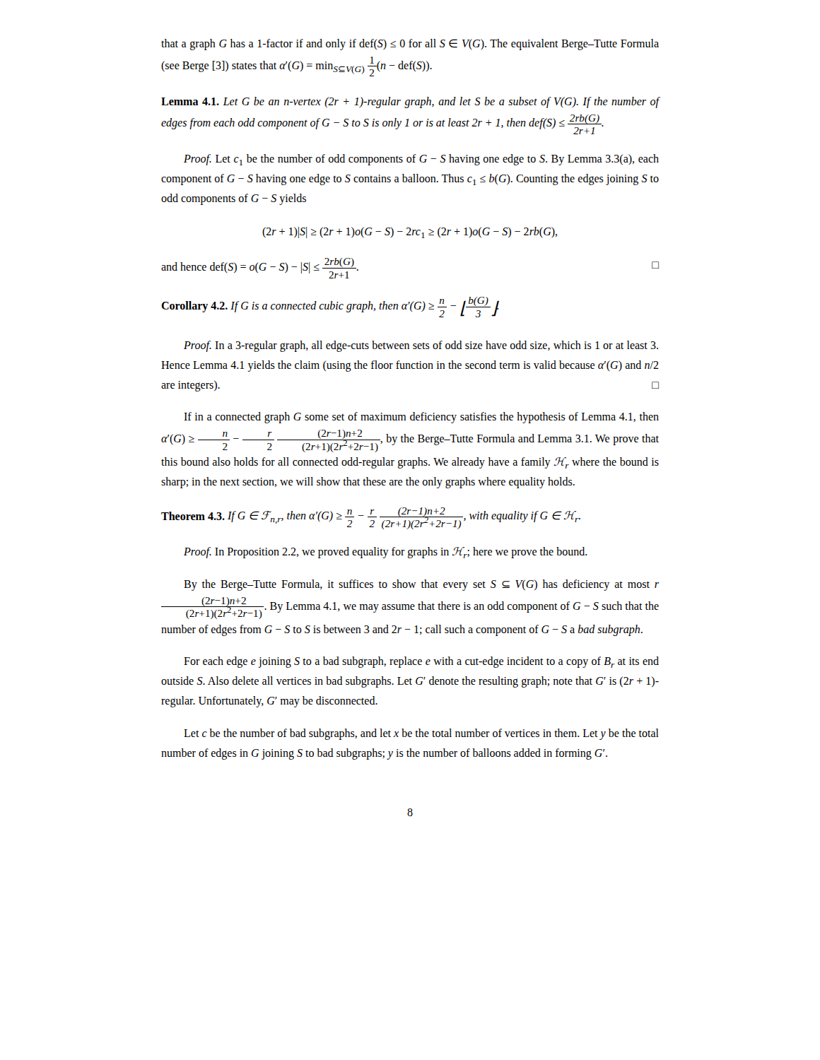that a graph G has a 1-factor if and only if def(S) ≤ 0 for all S ∈ V(G). The equivalent Berge–Tutte Formula (see Berge [3]) states that α′(G) = minS⊆V(G) 12(n − def(S)).
Lemma 4.1. Let G be an n-vertex (2r + 1)-regular graph, and let S be a subset of V(G). If the number of edges from each odd component of G − S to S is only 1 or is at least 2r + 1, then def(S) ≤ 2rb(G) 2r+1.
Proof. Let c1 be the number of odd components of G − S having one edge to S. By Lemma 3.3(a), each component of G − S having one edge to S contains a balloon. Thus c1 ≤ b(G). Counting the edges joining S to odd components of G − S yields
(2r + 1)|S| ≥ (2r + 1)o(G − S) − 2rc1 ≥ (2r + 1)o(G − S) − 2rb(G),
and hence def(S) = o(G − S) − |S| ≤ 2rb(G) 2r+1. □
Corollary 4.2. If G is a connected cubic graph, then α′(G) ≥ n 2 − ⌊b(G) 3⌋.
Proof. In a 3-regular graph, all edge-cuts between sets of odd size have odd size, which is 1 or at least 3. Hence Lemma 4.1 yields the claim (using the floor function in the second term is valid because α′(G) and n/2 are integers). □
If in a connected graph G some set of maximum deficiency satisfies the hypothesis of Lemma 4.1, then α′(G) ≥ n 2 − r 2 (2r−1)n+2(2r+1)(2r2+2r−1), by the Berge–Tutte Formula and Lemma 3.1. We prove that this bound also holds for all connected odd-regular graphs. We already have a family ℋr where the bound is sharp; in the next section, we will show that these are the only graphs where equality holds.
Theorem 4.3. If G ∈ ℱn,r, then α′(G) ≥ n 2 − r 2 (2r−1)n+2(2r+1)(2r2+2r−1), with equality if G ∈ ℋr.
Proof. In Proposition 2.2, we proved equality for graphs in ℋr; here we prove the bound.
By the Berge–Tutte Formula, it suffices to show that every set S ⊆ V(G) has deficiency at most r(2r−1)n+2(2r+1)(2r2+2r−1). By Lemma 4.1, we may assume that there is an odd component of G − S such that the number of edges from G − S to S is between 3 and 2r − 1; call such a component of G − S a bad subgraph.
For each edge e joining S to a bad subgraph, replace e with a cut-edge incident to a copy of Br at its end outside S. Also delete all vertices in bad subgraphs. Let G′ denote the resulting graph; note that G′ is (2r + 1)-regular. Unfortunately, G′ may be disconnected.
Let c be the number of bad subgraphs, and let x be the total number of vertices in them. Let y be the total number of edges in G joining S to bad subgraphs; y is the number of balloons added in forming G′.
8